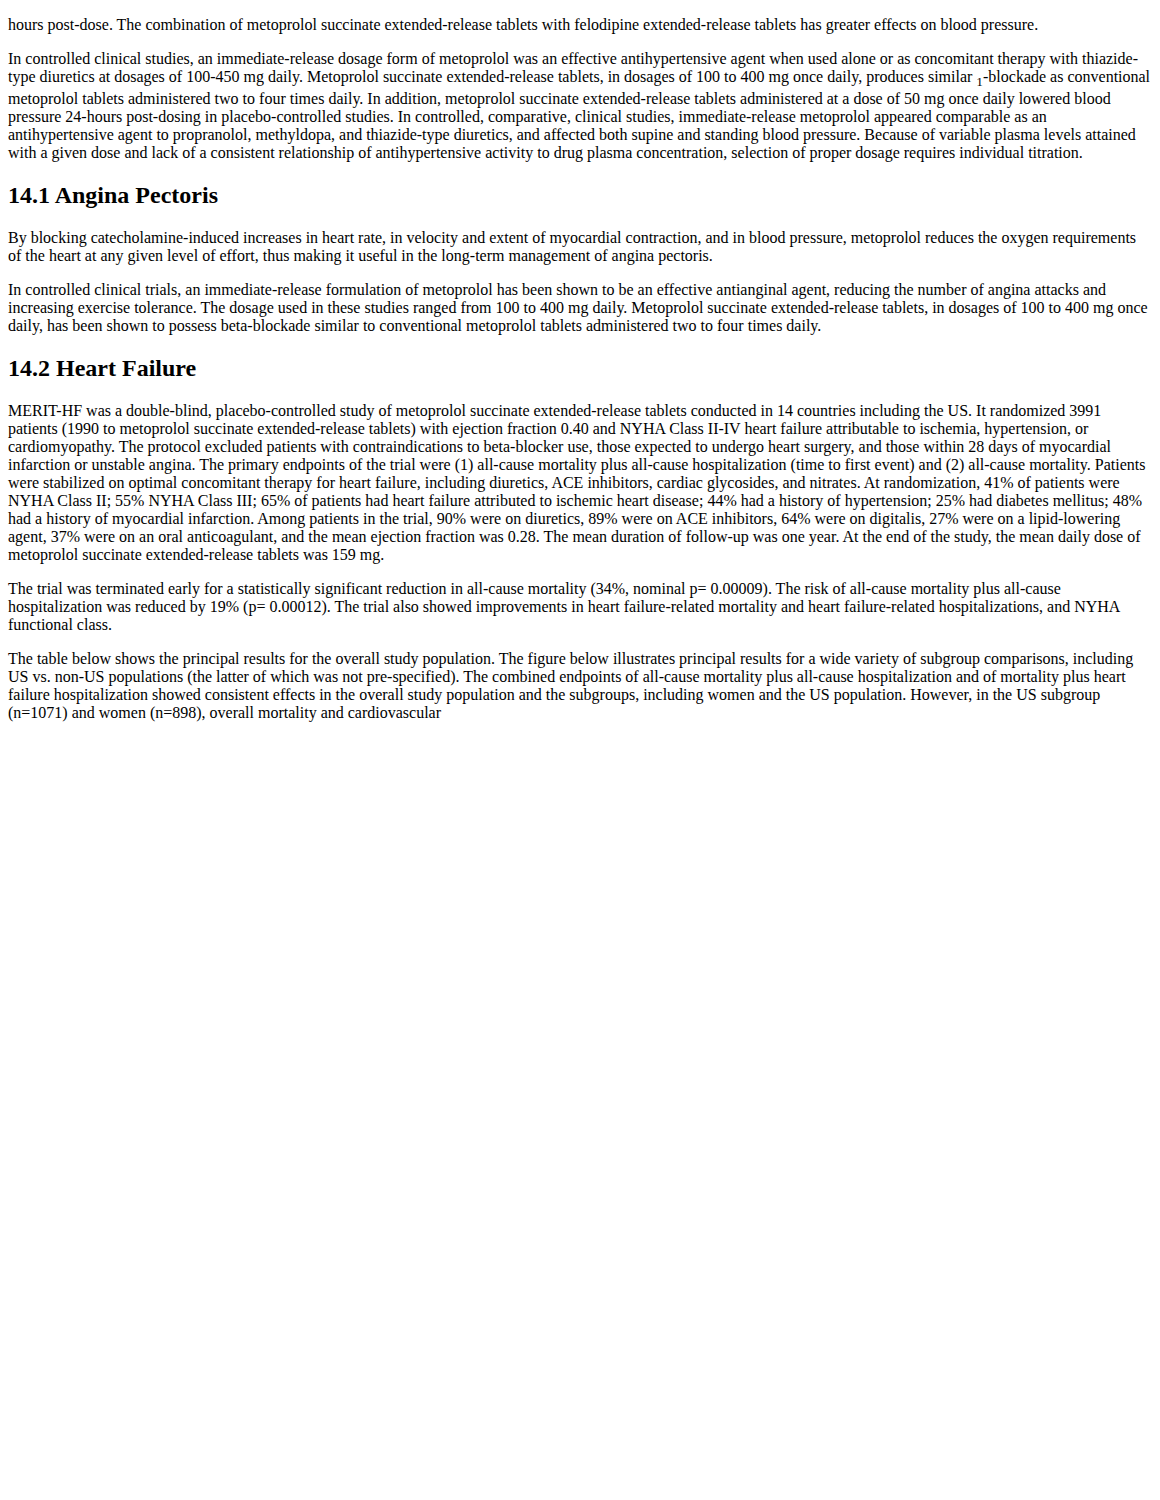hours post-dose. The combination of metoprolol succinate extended-release tablets with felodipine extended-release tablets has greater effects on blood pressure.
In controlled clinical studies, an immediate-release dosage form of metoprolol was an effective antihypertensive agent when used alone or as concomitant therapy with thiazide-type diuretics at dosages of 100-450 mg daily. Metoprolol succinate extended-release tablets, in dosages of 100 to 400 mg once daily, produces similar 1-blockade as conventional metoprolol tablets administered two to four times daily. In addition, metoprolol succinate extended-release tablets administered at a dose of 50 mg once daily lowered blood pressure 24-hours post-dosing in placebo-controlled studies. In controlled, comparative, clinical studies, immediate-release metoprolol appeared comparable as an antihypertensive agent to propranolol, methyldopa, and thiazide-type diuretics, and affected both supine and standing blood pressure. Because of variable plasma levels attained with a given dose and lack of a consistent relationship of antihypertensive activity to drug plasma concentration, selection of proper dosage requires individual titration.
14.1 Angina Pectoris
By blocking catecholamine-induced increases in heart rate, in velocity and extent of myocardial contraction, and in blood pressure, metoprolol reduces the oxygen requirements of the heart at any given level of effort, thus making it useful in the long-term management of angina pectoris.
In controlled clinical trials, an immediate-release formulation of metoprolol has been shown to be an effective antianginal agent, reducing the number of angina attacks and increasing exercise tolerance. The dosage used in these studies ranged from 100 to 400 mg daily. Metoprolol succinate extended-release tablets, in dosages of 100 to 400 mg once daily, has been shown to possess beta-blockade similar to conventional metoprolol tablets administered two to four times daily.
14.2 Heart Failure
MERIT-HF was a double-blind, placebo-controlled study of metoprolol succinate extended-release tablets conducted in 14 countries including the US. It randomized 3991 patients (1990 to metoprolol succinate extended-release tablets) with ejection fraction 0.40 and NYHA Class II-IV heart failure attributable to ischemia, hypertension, or cardiomyopathy. The protocol excluded patients with contraindications to beta-blocker use, those expected to undergo heart surgery, and those within 28 days of myocardial infarction or unstable angina. The primary endpoints of the trial were (1) all-cause mortality plus all-cause hospitalization (time to first event) and (2) all-cause mortality. Patients were stabilized on optimal concomitant therapy for heart failure, including diuretics, ACE inhibitors, cardiac glycosides, and nitrates. At randomization, 41% of patients were NYHA Class II; 55% NYHA Class III; 65% of patients had heart failure attributed to ischemic heart disease; 44% had a history of hypertension; 25% had diabetes mellitus; 48% had a history of myocardial infarction. Among patients in the trial, 90% were on diuretics, 89% were on ACE inhibitors, 64% were on digitalis, 27% were on a lipid-lowering agent, 37% were on an oral anticoagulant, and the mean ejection fraction was 0.28. The mean duration of follow-up was one year. At the end of the study, the mean daily dose of metoprolol succinate extended-release tablets was 159 mg.
The trial was terminated early for a statistically significant reduction in all-cause mortality (34%, nominal p= 0.00009). The risk of all-cause mortality plus all-cause hospitalization was reduced by 19% (p= 0.00012). The trial also showed improvements in heart failure-related mortality and heart failure-related hospitalizations, and NYHA functional class.
The table below shows the principal results for the overall study population. The figure below illustrates principal results for a wide variety of subgroup comparisons, including US vs. non-US populations (the latter of which was not pre-specified). The combined endpoints of all-cause mortality plus all-cause hospitalization and of mortality plus heart failure hospitalization showed consistent effects in the overall study population and the subgroups, including women and the US population. However, in the US subgroup (n=1071) and women (n=898), overall mortality and cardiovascular